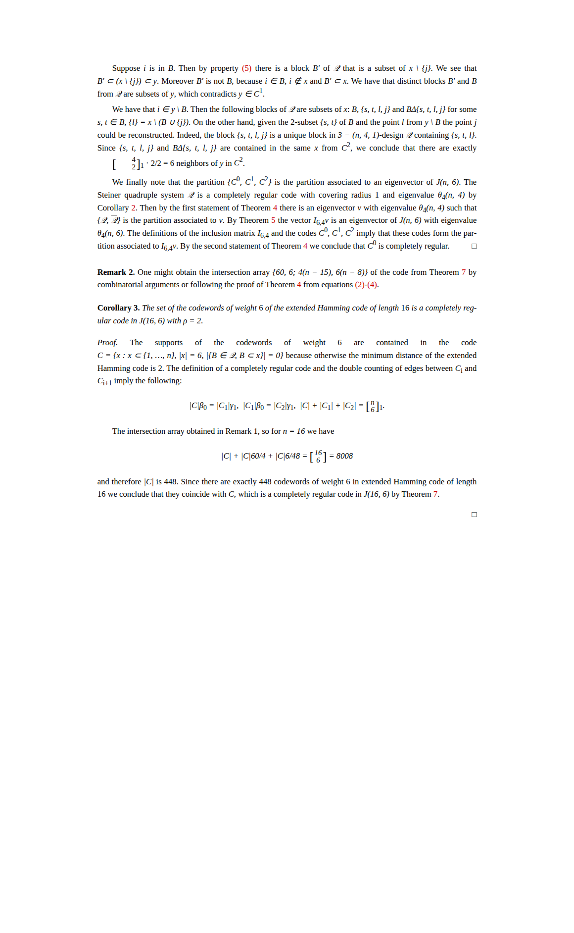Suppose i is in B. Then by property (5) there is a block B′ of 𝒬 that is a subset of x \ {j}. We see that B′ ⊂ (x \ {j}) ⊂ y. Moreover B′ is not B, because i ∈ B, i ∉ x and B′ ⊂ x. We have that distinct blocks B′ and B from 𝒬 are subsets of y, which contradicts y ∈ C1.
We have that i ∈ y \ B. Then the following blocks of 𝒬 are subsets of x: B, {s, t, l, j} and BΔ{s, t, l, j} for some s, t ∈ B, {l} = x \ (B ∪ {j}). On the other hand, given the 2-subset {s, t} of B and the point l from y \ B the point j could be reconstructed. Indeed, the block {s, t, l, j} is a unique block in 3 − (n, 4, 1)-design 𝒬 containing {s, t, l}. Since {s, t, l, j} and BΔ{s, t, l, j} are contained in the same x from C2, we conclude that there are exactly [42]1 · 2/2 = 6 neighbors of y in C2.
We finally note that the partition {C0, C1, C2} is the partition associated to an eigenvector of J(n, 6). The Steiner quadruple system 𝒬 is a completely regular code with covering radius 1 and eigenvalue θ4(n, 4) by Corollary 2. Then by the first statement of Theorem 4 there is an eigenvector v with eigenvalue θ4(n, 4) such that {𝒬, 𝒬} is the partition associated to v. By Theorem 5 the vector I6,4v is an eigenvector of J(n, 6) with eigenvalue θ4(n, 6). The definitions of the inclusion matrix I6,4 and the codes C0, C1, C2 imply that these codes form the partition associated to I6,4v. By the second statement of Theorem 4 we conclude that C0 is completely regular. □
Remark 2. One might obtain the intersection array {60, 6; 4(n − 15), 6(n − 8)} of the code from Theorem 7 by combinatorial arguments or following the proof of Theorem 4 from equations (2)-(4).
Corollary 3. The set of the codewords of weight 6 of the extended Hamming code of length 16 is a completely regular code in J(16, 6) with ρ = 2.
Proof. The supports of the codewords of weight 6 are contained in the code C = {x : x ⊂ {1, …, n}, |x| = 6, |{B ∈ 𝒬, B ⊂ x}| = 0} because otherwise the minimum distance of the extended Hamming code is 2. The definition of a completely regular code and the double counting of edges between Ci and Ci+1 imply the following:
|C|β0 = |C1|γ1, |C1|β0 = |C2|γ1, |C| + |C1| + |C2| = [n 6]1.
The intersection array obtained in Remark 1, so for n = 16 we have
|C| + |C|60/4 + |C|6/48 = [166] = 8008
and therefore |C| is 448. Since there are exactly 448 codewords of weight 6 in extended Hamming code of length 16 we conclude that they coincide with C, which is a completely regular code in J(16, 6) by Theorem 7.
□
9